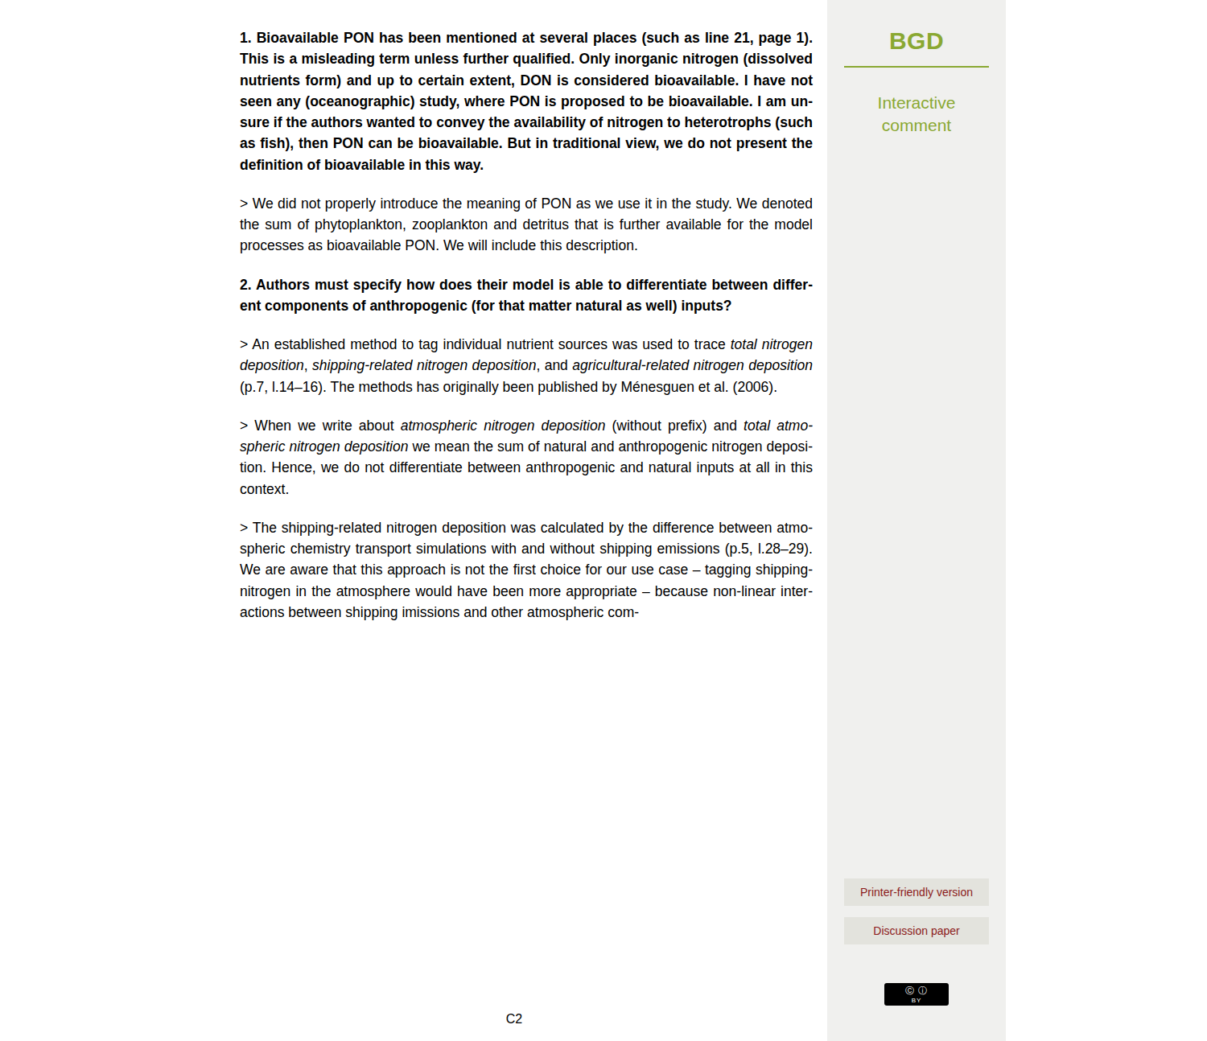1. Bioavailable PON has been mentioned at several places (such as line 21, page 1). This is a misleading term unless further qualified. Only inorganic nitrogen (dissolved nutrients form) and up to certain extent, DON is considered bioavailable. I have not seen any (oceanographic) study, where PON is proposed to be bioavailable. I am unsure if the authors wanted to convey the availability of nitrogen to heterotrophs (such as fish), then PON can be bioavailable. But in traditional view, we do not present the definition of bioavailable in this way.
> We did not properly introduce the meaning of PON as we use it in the study. We denoted the sum of phytoplankton, zooplankton and detritus that is further available for the model processes as bioavailable PON. We will include this description.
2. Authors must specify how does their model is able to differentiate between different components of anthropogenic (for that matter natural as well) inputs?
> An established method to tag individual nutrient sources was used to trace total nitrogen deposition, shipping-related nitrogen deposition, and agricultural-related nitrogen deposition (p.7, l.14–16). The methods has originally been published by Ménesguen et al. (2006).
> When we write about atmospheric nitrogen deposition (without prefix) and total atmospheric nitrogen deposition we mean the sum of natural and anthropogenic nitrogen deposition. Hence, we do not differentiate between anthropogenic and natural inputs at all in this context.
> The shipping-related nitrogen deposition was calculated by the difference between atmospheric chemistry transport simulations with and without shipping emissions (p.5, l.28–29). We are aware that this approach is not the first choice for our use case – tagging shipping-nitrogen in the atmosphere would have been more appropriate – because non-linear interactions between shipping imissions and other atmospheric com-
C2
BGD
Interactive
comment
Printer-friendly version Discussion paper
Ⓒ ⓘ BY